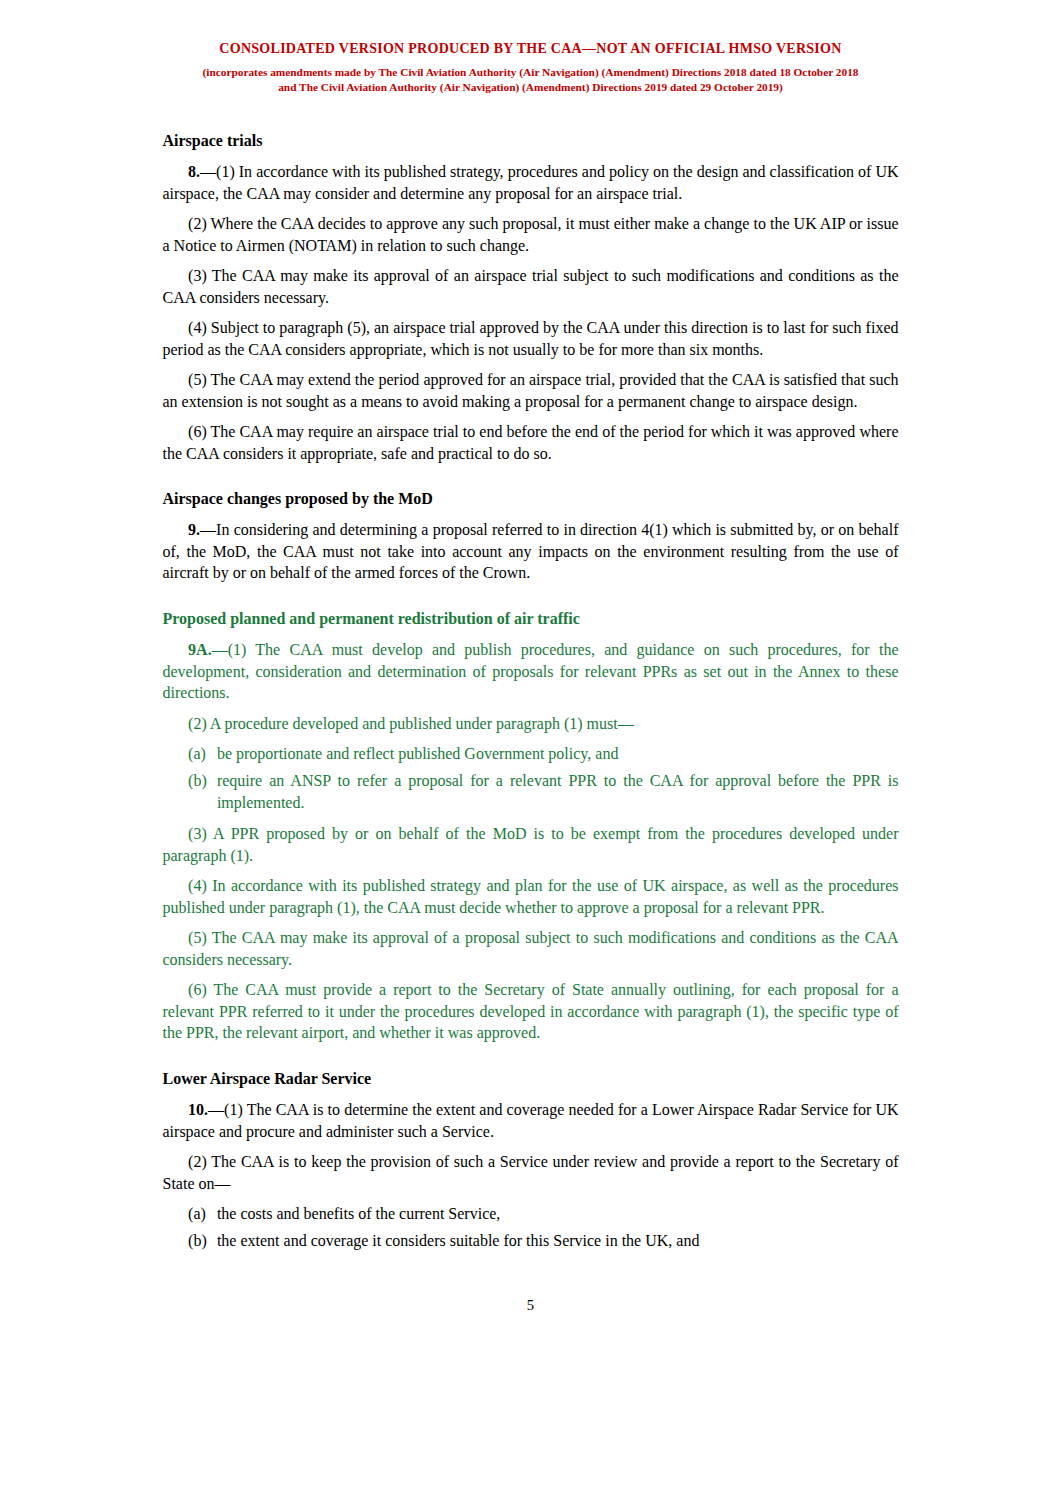CONSOLIDATED VERSION PRODUCED BY THE CAA—NOT AN OFFICIAL HMSO VERSION
(incorporates amendments made by The Civil Aviation Authority (Air Navigation) (Amendment) Directions 2018 dated 18 October 2018
and The Civil Aviation Authority (Air Navigation) (Amendment) Directions 2019 dated 29 October 2019)
Airspace trials
8.—(1) In accordance with its published strategy, procedures and policy on the design and classification of UK airspace, the CAA may consider and determine any proposal for an airspace trial.
(2) Where the CAA decides to approve any such proposal, it must either make a change to the UK AIP or issue a Notice to Airmen (NOTAM) in relation to such change.
(3) The CAA may make its approval of an airspace trial subject to such modifications and conditions as the CAA considers necessary.
(4) Subject to paragraph (5), an airspace trial approved by the CAA under this direction is to last for such fixed period as the CAA considers appropriate, which is not usually to be for more than six months.
(5) The CAA may extend the period approved for an airspace trial, provided that the CAA is satisfied that such an extension is not sought as a means to avoid making a proposal for a permanent change to airspace design.
(6) The CAA may require an airspace trial to end before the end of the period for which it was approved where the CAA considers it appropriate, safe and practical to do so.
Airspace changes proposed by the MoD
9.—In considering and determining a proposal referred to in direction 4(1) which is submitted by, or on behalf of, the MoD, the CAA must not take into account any impacts on the environment resulting from the use of aircraft by or on behalf of the armed forces of the Crown.
Proposed planned and permanent redistribution of air traffic
9A.—(1) The CAA must develop and publish procedures, and guidance on such procedures, for the development, consideration and determination of proposals for relevant PPRs as set out in the Annex to these directions.
(2) A procedure developed and published under paragraph (1) must—
(a) be proportionate and reflect published Government policy, and
(b) require an ANSP to refer a proposal for a relevant PPR to the CAA for approval before the PPR is implemented.
(3) A PPR proposed by or on behalf of the MoD is to be exempt from the procedures developed under paragraph (1).
(4) In accordance with its published strategy and plan for the use of UK airspace, as well as the procedures published under paragraph (1), the CAA must decide whether to approve a proposal for a relevant PPR.
(5) The CAA may make its approval of a proposal subject to such modifications and conditions as the CAA considers necessary.
(6) The CAA must provide a report to the Secretary of State annually outlining, for each proposal for a relevant PPR referred to it under the procedures developed in accordance with paragraph (1), the specific type of the PPR, the relevant airport, and whether it was approved.
Lower Airspace Radar Service
10.—(1) The CAA is to determine the extent and coverage needed for a Lower Airspace Radar Service for UK airspace and procure and administer such a Service.
(2) The CAA is to keep the provision of such a Service under review and provide a report to the Secretary of State on—
(a) the costs and benefits of the current Service,
(b) the extent and coverage it considers suitable for this Service in the UK, and
5